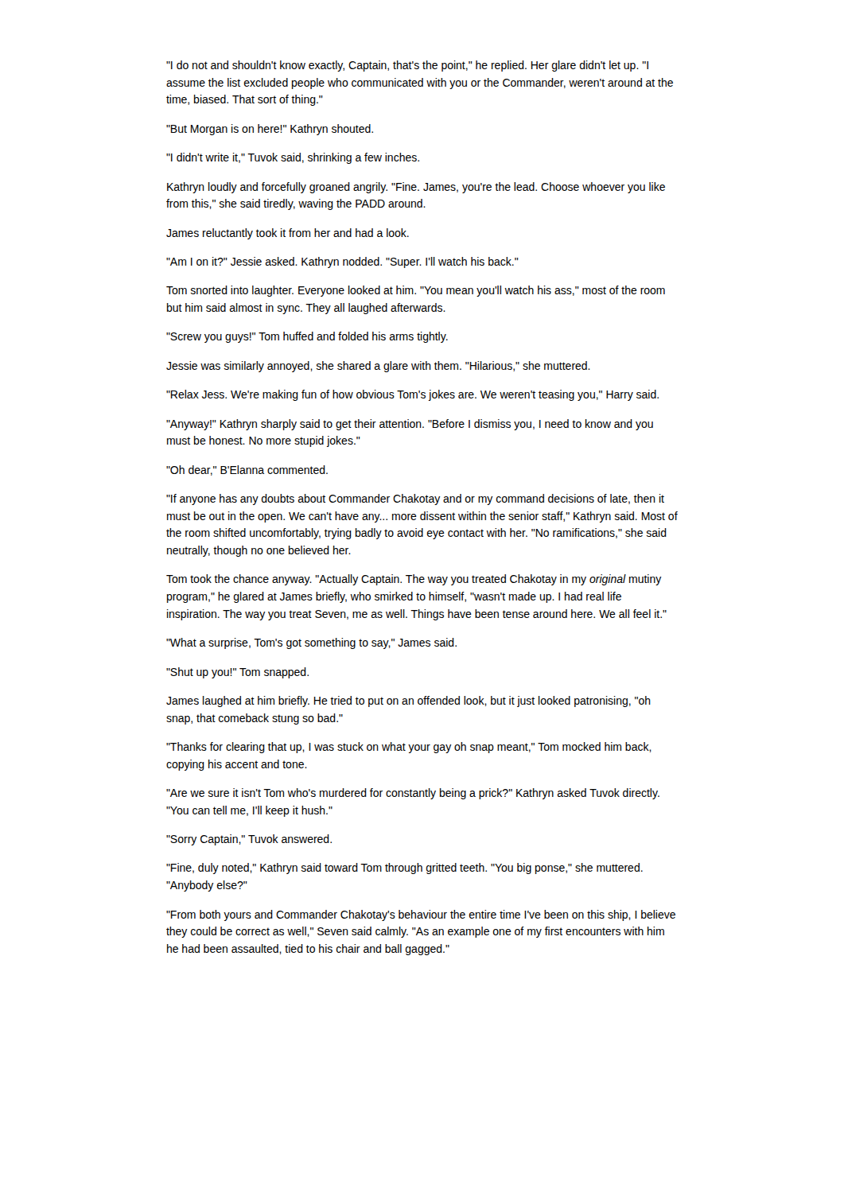"I do not and shouldn't know exactly, Captain, that's the point," he replied. Her glare didn't let up. "I assume the list excluded people who communicated with you or the Commander, weren't around at the time, biased. That sort of thing."
"But Morgan is on here!" Kathryn shouted.
"I didn't write it," Tuvok said, shrinking a few inches.
Kathryn loudly and forcefully groaned angrily. "Fine. James, you're the lead. Choose whoever you like from this," she said tiredly, waving the PADD around.
James reluctantly took it from her and had a look.
"Am I on it?" Jessie asked. Kathryn nodded. "Super. I'll watch his back."
Tom snorted into laughter. Everyone looked at him. "You mean you'll watch his ass," most of the room but him said almost in sync. They all laughed afterwards.
"Screw you guys!" Tom huffed and folded his arms tightly.
Jessie was similarly annoyed, she shared a glare with them. "Hilarious," she muttered.
"Relax Jess. We're making fun of how obvious Tom's jokes are. We weren't teasing you," Harry said.
"Anyway!" Kathryn sharply said to get their attention. "Before I dismiss you, I need to know and you must be honest. No more stupid jokes."
"Oh dear," B'Elanna commented.
"If anyone has any doubts about Commander Chakotay and or my command decisions of late, then it must be out in the open. We can't have any... more dissent within the senior staff," Kathryn said. Most of the room shifted uncomfortably, trying badly to avoid eye contact with her. "No ramifications," she said neutrally, though no one believed her.
Tom took the chance anyway. "Actually Captain. The way you treated Chakotay in my original mutiny program," he glared at James briefly, who smirked to himself, "wasn't made up. I had real life inspiration. The way you treat Seven, me as well. Things have been tense around here. We all feel it."
"What a surprise, Tom's got something to say," James said.
"Shut up you!" Tom snapped.
James laughed at him briefly. He tried to put on an offended look, but it just looked patronising, "oh snap, that comeback stung so bad."
"Thanks for clearing that up, I was stuck on what your gay oh snap meant," Tom mocked him back, copying his accent and tone.
"Are we sure it isn't Tom who's murdered for constantly being a prick?" Kathryn asked Tuvok directly. "You can tell me, I'll keep it hush."
"Sorry Captain," Tuvok answered.
"Fine, duly noted," Kathryn said toward Tom through gritted teeth. "You big ponse," she muttered. "Anybody else?"
"From both yours and Commander Chakotay's behaviour the entire time I've been on this ship, I believe they could be correct as well," Seven said calmly. "As an example one of my first encounters with him he had been assaulted, tied to his chair and ball gagged."